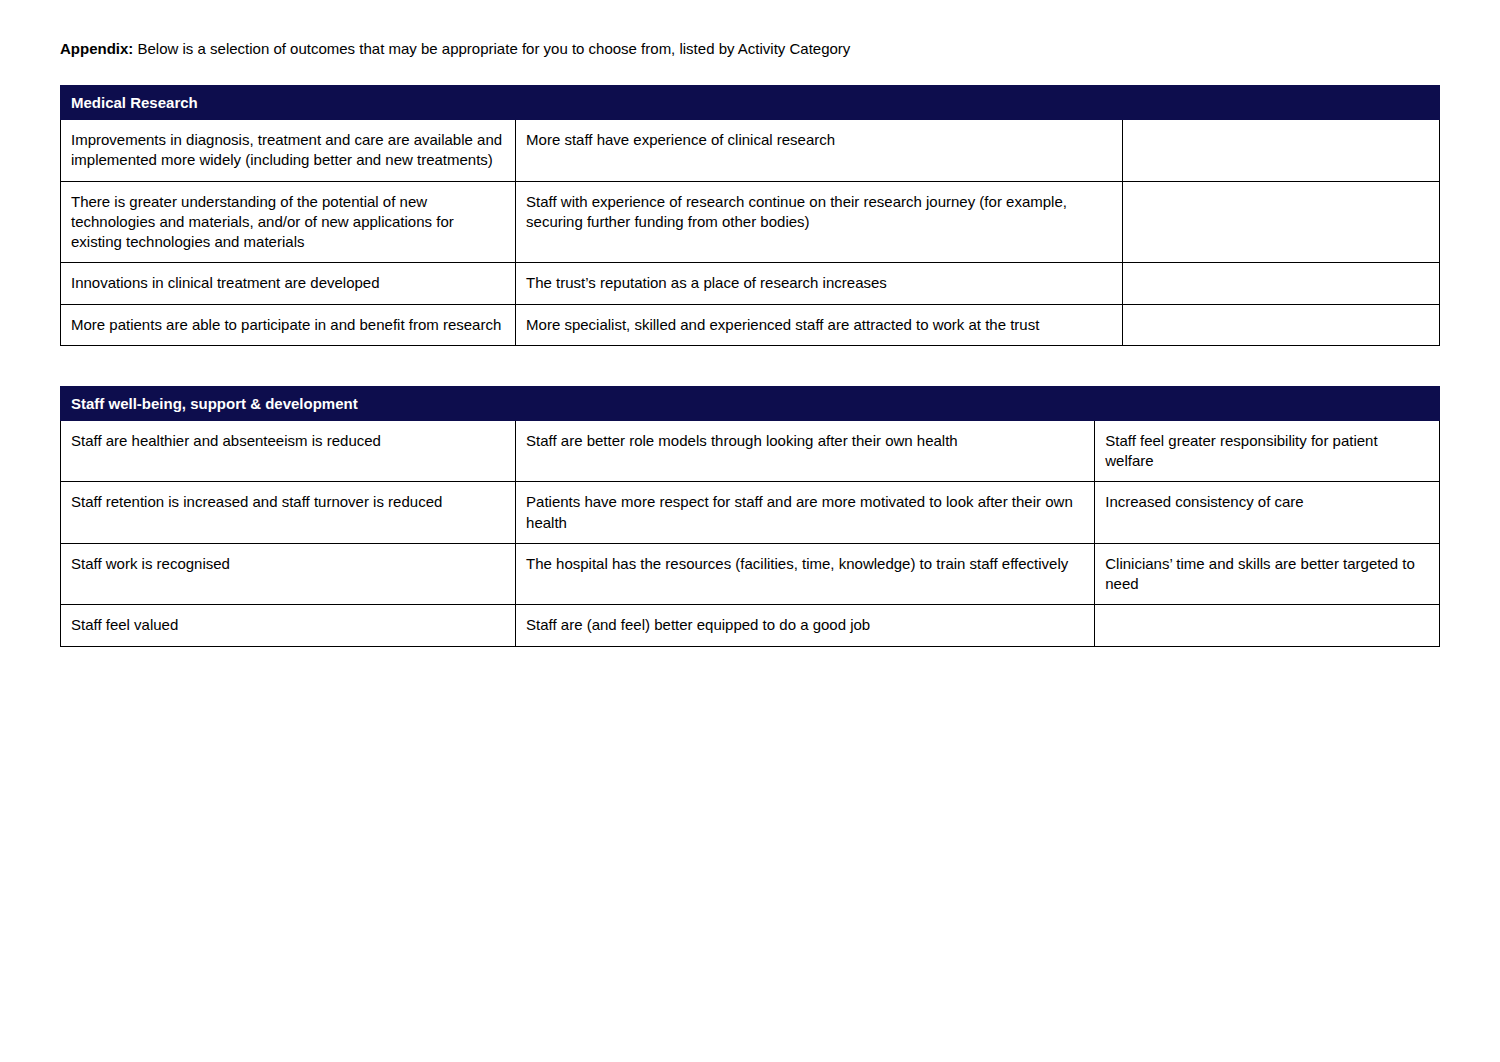Appendix: Below is a selection of outcomes that may be appropriate for you to choose from, listed by Activity Category
| Medical Research |
| --- |
| Improvements in diagnosis, treatment and care are available and implemented more widely (including better and new treatments) | More staff have experience of clinical research | |
| There is greater understanding of the potential of new technologies and materials, and/or of new applications for existing technologies and materials | Staff with experience of research continue on their research journey (for example, securing further funding from other bodies) | |
| Innovations in clinical treatment are developed | The trust’s reputation as a place of research increases | |
| More patients are able to participate in and benefit from research | More specialist, skilled and experienced staff are attracted to work at the trust | |
| Staff well-being, support & development |
| --- |
| Staff are healthier and absenteeism is reduced | Staff are better role models through looking after their own health | Staff feel greater responsibility for patient welfare |
| Staff retention is increased and staff turnover is reduced | Patients have more respect for staff and are more motivated to look after their own health | Increased consistency of care |
| Staff work is recognised | The hospital has the resources (facilities, time, knowledge) to train staff effectively | Clinicians’ time and skills are better targeted to need |
| Staff feel valued | Staff are (and feel) better equipped to do a good job | |